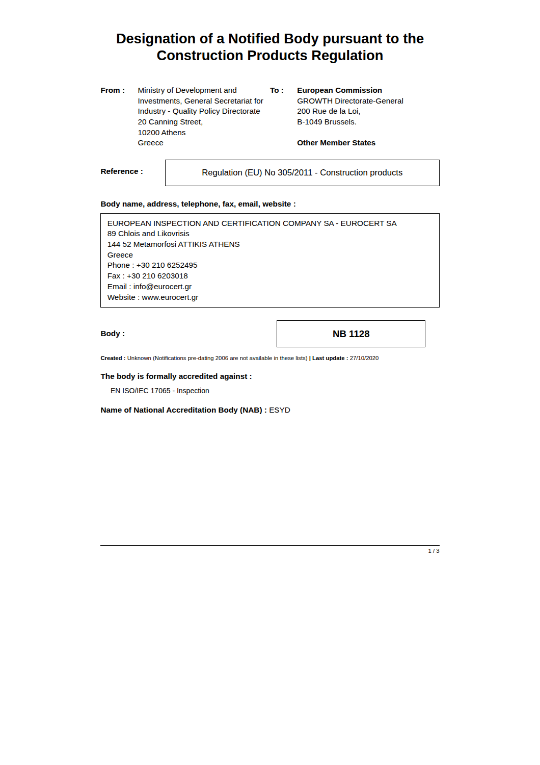Designation of a Notified Body pursuant to the Construction Products Regulation
| From : | Ministry of Development and Investments, General Secretariat for Industry - Quality Policy Directorate 20 Canning Street, 10200 Athens Greece | To : | European Commission GROWTH Directorate-General 200 Rue de la Loi, B-1049 Brussels. Other Member States |
Reference :
Regulation (EU) No 305/2011 - Construction products
Body name, address, telephone, fax, email, website :
EUROPEAN INSPECTION AND CERTIFICATION COMPANY SA - EUROCERT SA
89 Chlois and Likovrisis
144 52 Metamorfosi ATTIKIS ATHENS
Greece
Phone : +30 210 6252495
Fax : +30 210 6203018
Email : info@eurocert.gr
Website : www.eurocert.gr
Body :
NB 1128
Created : Unknown (Notifications pre-dating 2006 are not available in these lists) | Last update : 27/10/2020
The body is formally accredited against :
EN ISO/IEC 17065 - Inspection
Name of National Accreditation Body (NAB) : ESYD
1 / 3